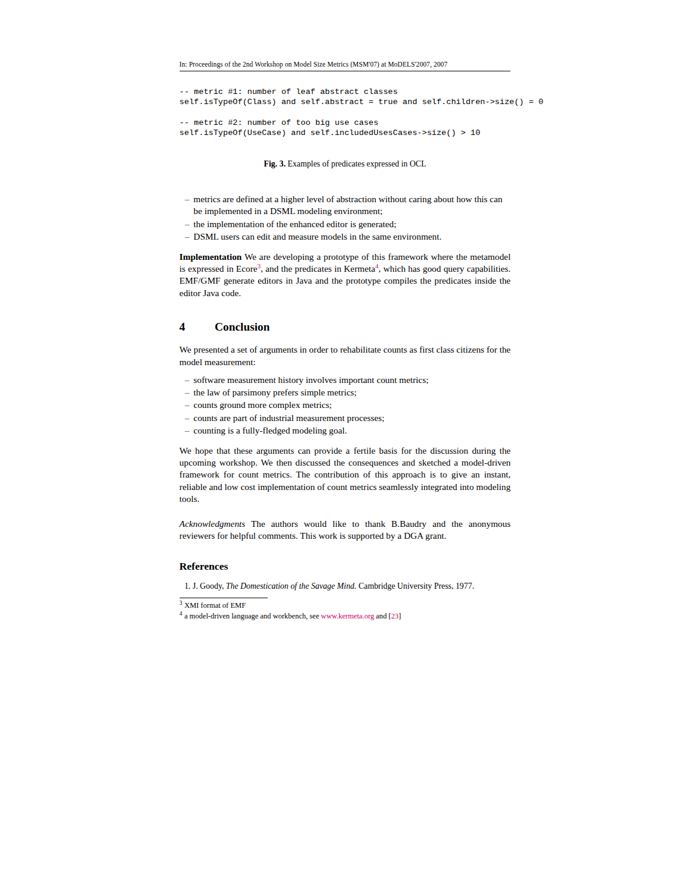In: Proceedings of the 2nd Workshop on Model Size Metrics (MSM'07) at MoDELS'2007, 2007
-- metric #1: number of leaf abstract classes
self.isTypeOf(Class) and self.abstract = true and self.children->size() = 0

-- metric #2: number of too big use cases
self.isTypeOf(UseCase) and self.includedUsesCases->size() > 10
Fig. 3. Examples of predicates expressed in OCL
metrics are defined at a higher level of abstraction without caring about how this can be implemented in a DSML modeling environment;
the implementation of the enhanced editor is generated;
DSML users can edit and measure models in the same environment.
Implementation We are developing a prototype of this framework where the metamodel is expressed in Ecore3, and the predicates in Kermeta4, which has good query capabilities. EMF/GMF generate editors in Java and the prototype compiles the predicates inside the editor Java code.
4 Conclusion
We presented a set of arguments in order to rehabilitate counts as first class citizens for the model measurement:
software measurement history involves important count metrics;
the law of parsimony prefers simple metrics;
counts ground more complex metrics;
counts are part of industrial measurement processes;
counting is a fully-fledged modeling goal.
We hope that these arguments can provide a fertile basis for the discussion during the upcoming workshop. We then discussed the consequences and sketched a model-driven framework for count metrics. The contribution of this approach is to give an instant, reliable and low cost implementation of count metrics seamlessly integrated into modeling tools.
Acknowledgments The authors would like to thank B.Baudry and the anonymous reviewers for helpful comments. This work is supported by a DGA grant.
References
J. Goody, The Domestication of the Savage Mind. Cambridge University Press, 1977.
3 XMI format of EMF
4a model-driven language and workbench, see www.kermeta.org and [23]